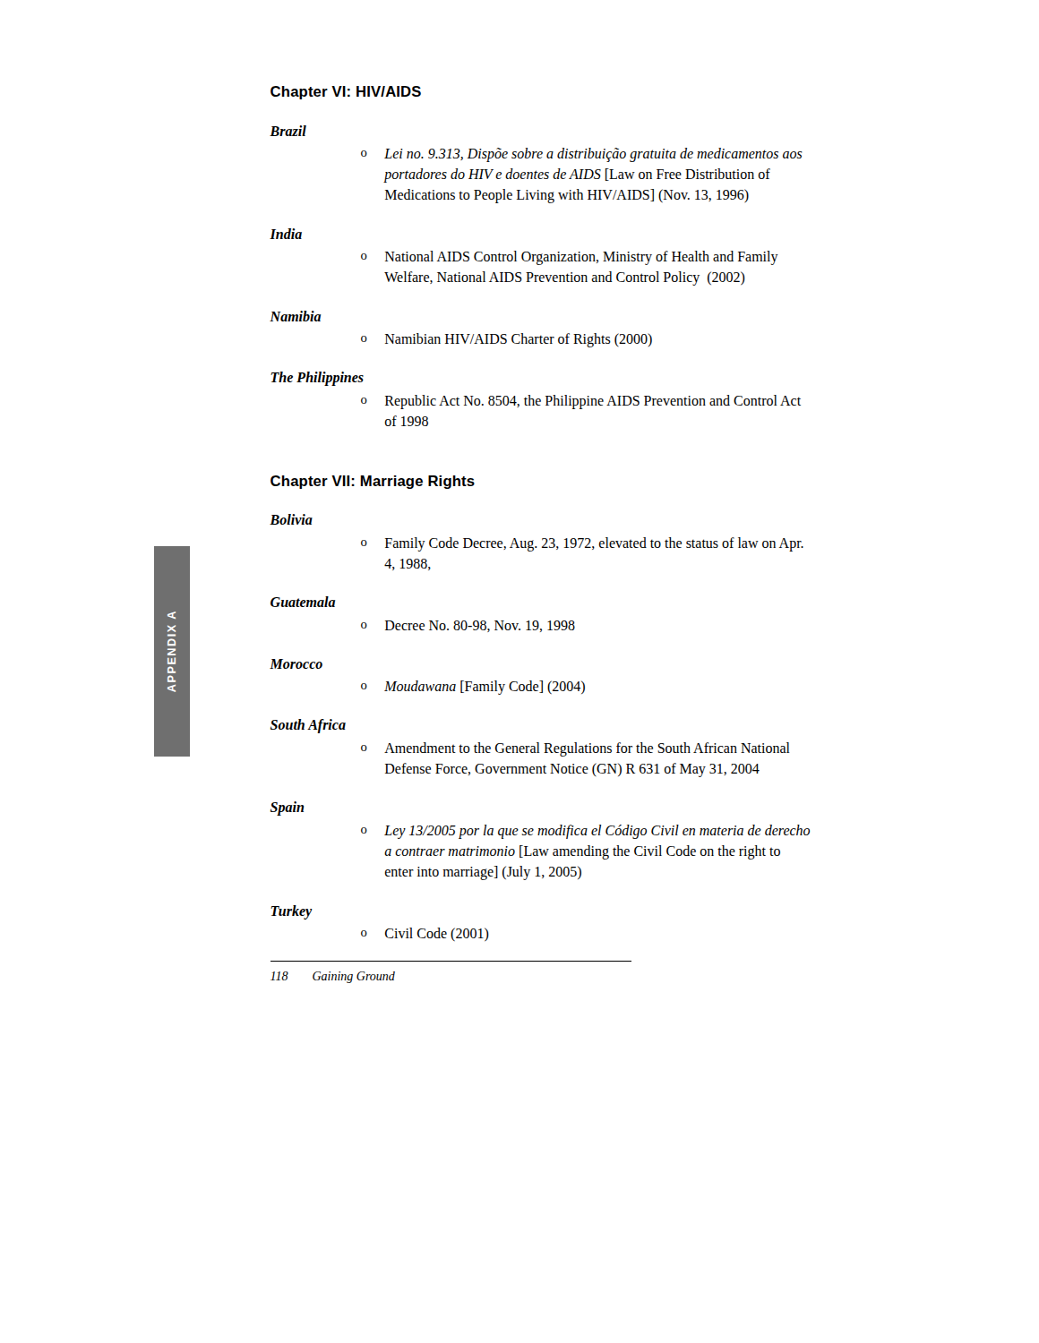APPENDIX A
Chapter VI: HIV/AIDS
Brazil
Lei no. 9.313, Dispõe sobre a distribuição gratuita de medicamentos aos portadores do HIV e doentes de AIDS [Law on Free Distribution of Medications to People Living with HIV/AIDS] (Nov. 13, 1996)
India
National AIDS Control Organization, Ministry of Health and Family Welfare, National AIDS Prevention and Control Policy (2002)
Namibia
Namibian HIV/AIDS Charter of Rights (2000)
The Philippines
Republic Act No. 8504, the Philippine AIDS Prevention and Control Act of 1998
Chapter VII: Marriage Rights
Bolivia
Family Code Decree, Aug. 23, 1972, elevated to the status of law on Apr. 4, 1988,
Guatemala
Decree No. 80-98, Nov. 19, 1998
Morocco
Moudawana [Family Code] (2004)
South Africa
Amendment to the General Regulations for the South African National Defense Force, Government Notice (GN) R 631 of May 31, 2004
Spain
Ley 13/2005 por la que se modifica el Código Civil en materia de derecho a contraer matrimonio [Law amending the Civil Code on the right to enter into marriage] (July 1, 2005)
Turkey
Civil Code (2001)
118 Gaining Ground